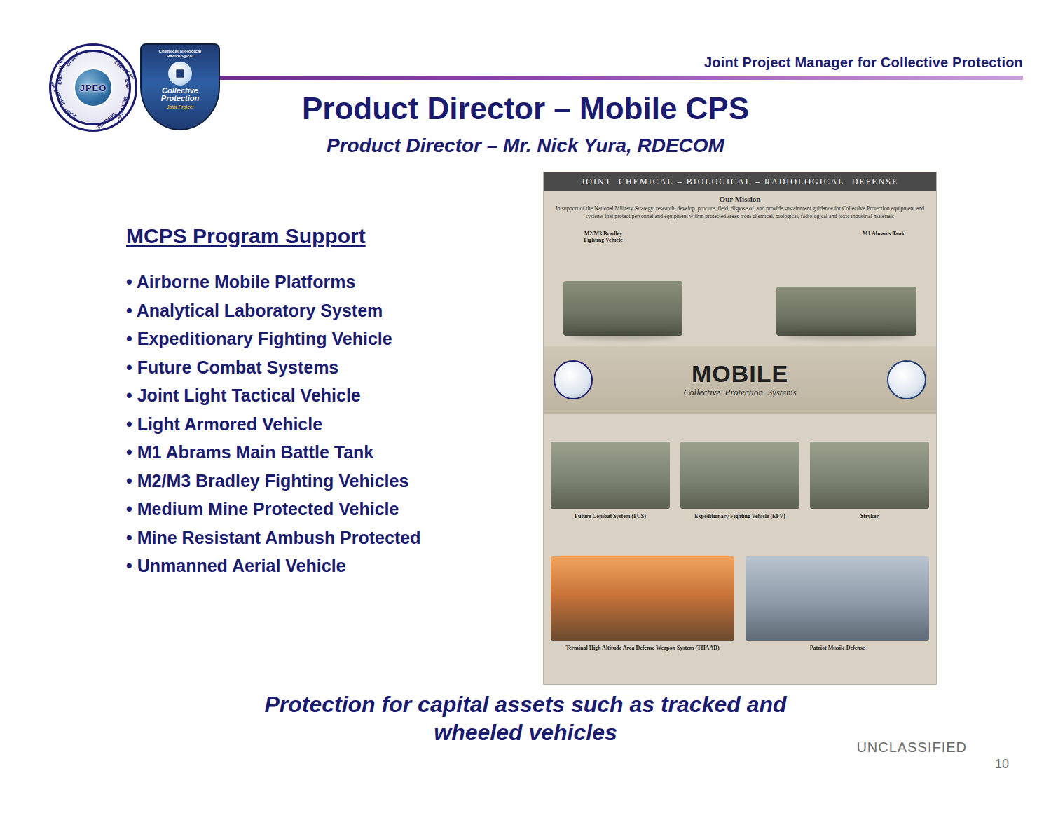Joint Project Manager for Collective Protection
JPEO
JOINT PROGRAM EXECUTIVE OFFICE CHEMICAL AND BIOLOGICAL DEFENSE
Chemical Biological
Radiological
Collective
Protection
Joint Project
Product Director – Mobile CPS
Product Director – Mr. Nick Yura, RDECOM
MCPS Program Support
Airborne Mobile Platforms
Analytical Laboratory System
Expeditionary Fighting Vehicle
Future Combat Systems
Joint Light Tactical Vehicle
Light Armored Vehicle
M1 Abrams Main Battle Tank
M2/M3 Bradley Fighting Vehicles
Medium Mine Protected Vehicle
Mine Resistant Ambush Protected
Unmanned Aerial Vehicle
JOINT CHEMICAL – BIOLOGICAL – RADIOLOGICAL DEFENSE
Our Mission
In support of the National Military Strategy, research, develop, procure, field, dispose of, and provide sustainment guidance for Collective Protection equipment and systems that protect personnel and equipment within protected areas from chemical, biological, radiological and toxic industrial materials
M2/M3 Bradley
Fighting Vehicle
M1 Abrams Tank
MOBILE
Collective Protection Systems
Future Combat System (FCS)
Expeditionary Fighting Vehicle (EFV)
Stryker
Terminal High Altitude Area Defense Weapon System (THAAD)
Patriot Missile Defense
Protection for capital assets such as tracked and
wheeled vehicles
UNCLASSIFIED
10